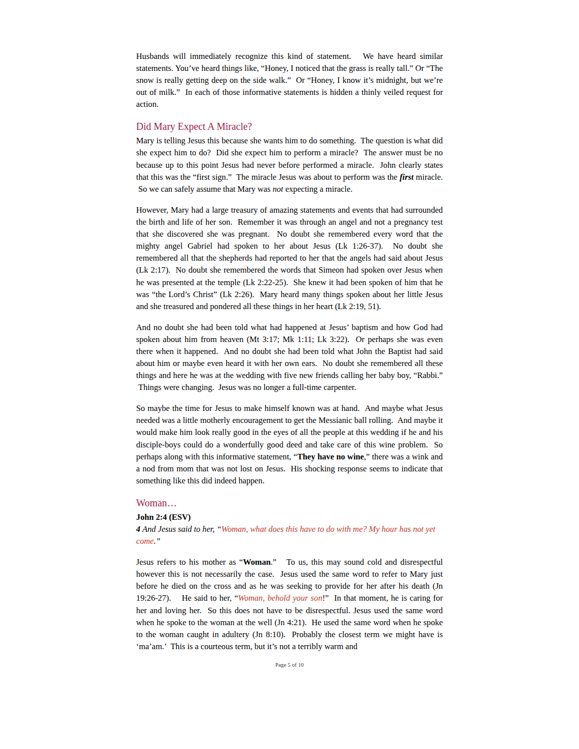Husbands will immediately recognize this kind of statement. We have heard similar statements. You’ve heard things like, “Honey, I noticed that the grass is really tall.” Or “The snow is really getting deep on the side walk.” Or “Honey, I know it’s midnight, but we’re out of milk.” In each of those informative statements is hidden a thinly veiled request for action.
Did Mary Expect A Miracle?
Mary is telling Jesus this because she wants him to do something. The question is what did she expect him to do? Did she expect him to perform a miracle? The answer must be no because up to this point Jesus had never before performed a miracle. John clearly states that this was the “first sign.” The miracle Jesus was about to perform was the first miracle. So we can safely assume that Mary was not expecting a miracle.
However, Mary had a large treasury of amazing statements and events that had surrounded the birth and life of her son. Remember it was through an angel and not a pregnancy test that she discovered she was pregnant. No doubt she remembered every word that the mighty angel Gabriel had spoken to her about Jesus (Lk 1:26-37). No doubt she remembered all that the shepherds had reported to her that the angels had said about Jesus (Lk 2:17). No doubt she remembered the words that Simeon had spoken over Jesus when he was presented at the temple (Lk 2:22-25). She knew it had been spoken of him that he was “the Lord’s Christ” (Lk 2:26). Mary heard many things spoken about her little Jesus and she treasured and pondered all these things in her heart (Lk 2:19, 51).
And no doubt she had been told what had happened at Jesus’ baptism and how God had spoken about him from heaven (Mt 3:17; Mk 1:11; Lk 3:22). Or perhaps she was even there when it happened. And no doubt she had been told what John the Baptist had said about him or maybe even heard it with her own ears. No doubt she remembered all these things and here he was at the wedding with five new friends calling her baby boy, “Rabbi.” Things were changing. Jesus was no longer a full-time carpenter.
So maybe the time for Jesus to make himself known was at hand. And maybe what Jesus needed was a little motherly encouragement to get the Messianic ball rolling. And maybe it would make him look really good in the eyes of all the people at this wedding if he and his disciple-boys could do a wonderfully good deed and take care of this wine problem. So perhaps along with this informative statement, “They have no wine,” there was a wink and a nod from mom that was not lost on Jesus. His shocking response seems to indicate that something like this did indeed happen.
Woman…
John 2:4 (ESV)
4 And Jesus said to her, “Woman, what does this have to do with me? My hour has not yet come.”
Jesus refers to his mother as “Woman.” To us, this may sound cold and disrespectful however this is not necessarily the case. Jesus used the same word to refer to Mary just before he died on the cross and as he was seeking to provide for her after his death (Jn 19:26-27). He said to her, “Woman, behold your son!” In that moment, he is caring for her and loving her. So this does not have to be disrespectful. Jesus used the same word when he spoke to the woman at the well (Jn 4:21). He used the same word when he spoke to the woman caught in adultery (Jn 8:10). Probably the closest term we might have is ‘ma’am.’ This is a courteous term, but it’s not a terribly warm and
Page 5 of 10